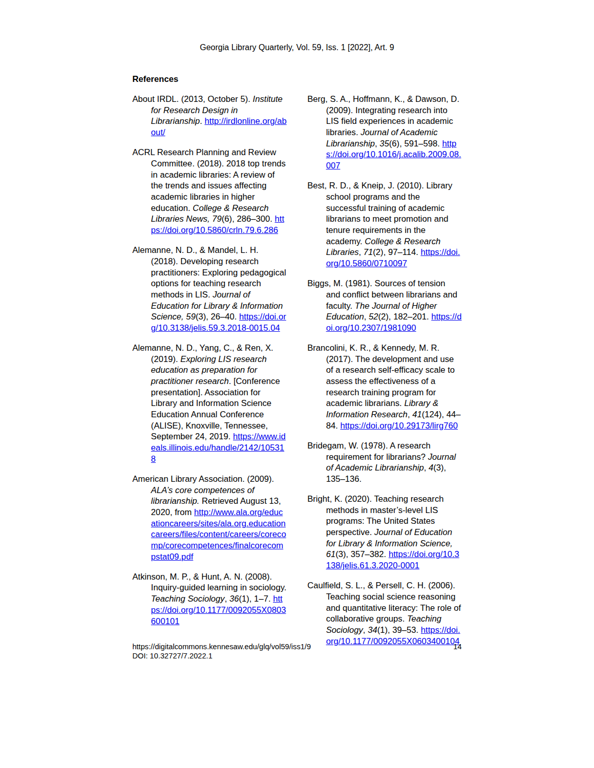Georgia Library Quarterly, Vol. 59, Iss. 1 [2022], Art. 9
References
About IRDL. (2013, October 5). Institute for Research Design in Librarianship. http://irdlonline.org/about/
ACRL Research Planning and Review Committee. (2018). 2018 top trends in academic libraries: A review of the trends and issues affecting academic libraries in higher education. College & Research Libraries News, 79(6), 286–300. https://doi.org/10.5860/crln.79.6.286
Alemanne, N. D., & Mandel, L. H. (2018). Developing research practitioners: Exploring pedagogical options for teaching research methods in LIS. Journal of Education for Library & Information Science, 59(3), 26–40. https://doi.org/10.3138/jelis.59.3.2018-0015.04
Alemanne, N. D., Yang, C., & Ren, X. (2019). Exploring LIS research education as preparation for practitioner research. [Conference presentation]. Association for Library and Information Science Education Annual Conference (ALISE), Knoxville, Tennessee, September 24, 2019. https://www.ideals.illinois.edu/handle/2142/105318
American Library Association. (2009). ALA’s core competences of librarianship. Retrieved August 13, 2020, from http://www.ala.org/educationcareers/sites/ala.org.educationcareers/files/content/careers/corecomp/corecompetences/finalcorecompstat09.pdf
Atkinson, M. P., & Hunt, A. N. (2008). Inquiry-guided learning in sociology. Teaching Sociology, 36(1), 1–7. https://doi.org/10.1177/0092055X0803600101
Berg, S. A., Hoffmann, K., & Dawson, D. (2009). Integrating research into LIS field experiences in academic libraries. Journal of Academic Librarianship, 35(6), 591–598. https://doi.org/10.1016/j.acalib.2009.08.007
Best, R. D., & Kneip, J. (2010). Library school programs and the successful training of academic librarians to meet promotion and tenure requirements in the academy. College & Research Libraries, 71(2), 97–114. https://doi.org/10.5860/0710097
Biggs, M. (1981). Sources of tension and conflict between librarians and faculty. The Journal of Higher Education, 52(2), 182–201. https://doi.org/10.2307/1981090
Brancolini, K. R., & Kennedy, M. R. (2017). The development and use of a research self-efficacy scale to assess the effectiveness of a research training program for academic librarians. Library & Information Research, 41(124), 44–84. https://doi.org/10.29173/lirg760
Bridegam, W. (1978). A research requirement for librarians? Journal of Academic Librarianship, 4(3), 135–136.
Bright, K. (2020). Teaching research methods in master’s-level LIS programs: The United States perspective. Journal of Education for Library & Information Science, 61(3), 357–382. https://doi.org/10.3138/jelis.61.3.2020-0001
Caulfield, S. L., & Persell, C. H. (2006). Teaching social science reasoning and quantitative literacy: The role of collaborative groups. Teaching Sociology, 34(1), 39–53. https://doi.org/10.1177/0092055X0603400104
https://digitalcommons.kennesaw.edu/glq/vol59/iss1/9
DOI: 10.32727/7.2022.1
14